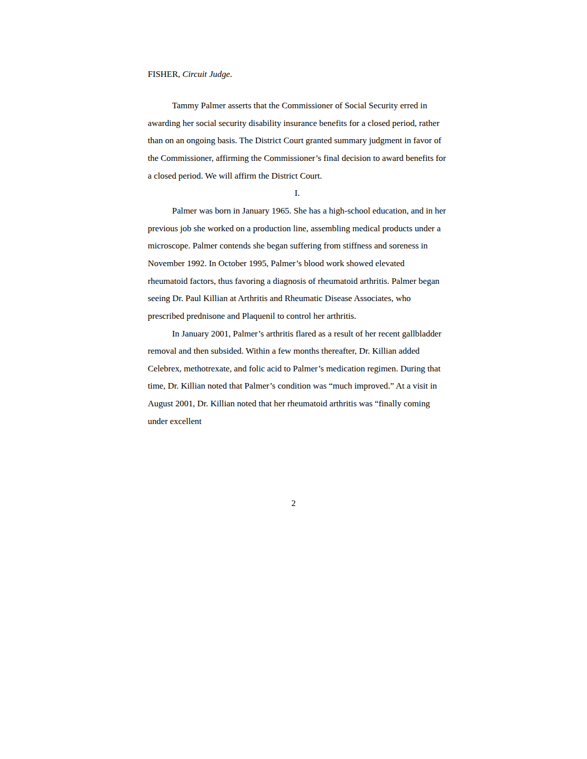FISHER, Circuit Judge.
Tammy Palmer asserts that the Commissioner of Social Security erred in awarding her social security disability insurance benefits for a closed period, rather than on an ongoing basis. The District Court granted summary judgment in favor of the Commissioner, affirming the Commissioner’s final decision to award benefits for a closed period. We will affirm the District Court.
I.
Palmer was born in January 1965. She has a high-school education, and in her previous job she worked on a production line, assembling medical products under a microscope. Palmer contends she began suffering from stiffness and soreness in November 1992. In October 1995, Palmer’s blood work showed elevated rheumatoid factors, thus favoring a diagnosis of rheumatoid arthritis. Palmer began seeing Dr. Paul Killian at Arthritis and Rheumatic Disease Associates, who prescribed prednisone and Plaquenil to control her arthritis.
In January 2001, Palmer’s arthritis flared as a result of her recent gallbladder removal and then subsided. Within a few months thereafter, Dr. Killian added Celebrex, methotrexate, and folic acid to Palmer’s medication regimen. During that time, Dr. Killian noted that Palmer’s condition was “much improved.” At a visit in August 2001, Dr. Killian noted that her rheumatoid arthritis was “finally coming under excellent
2